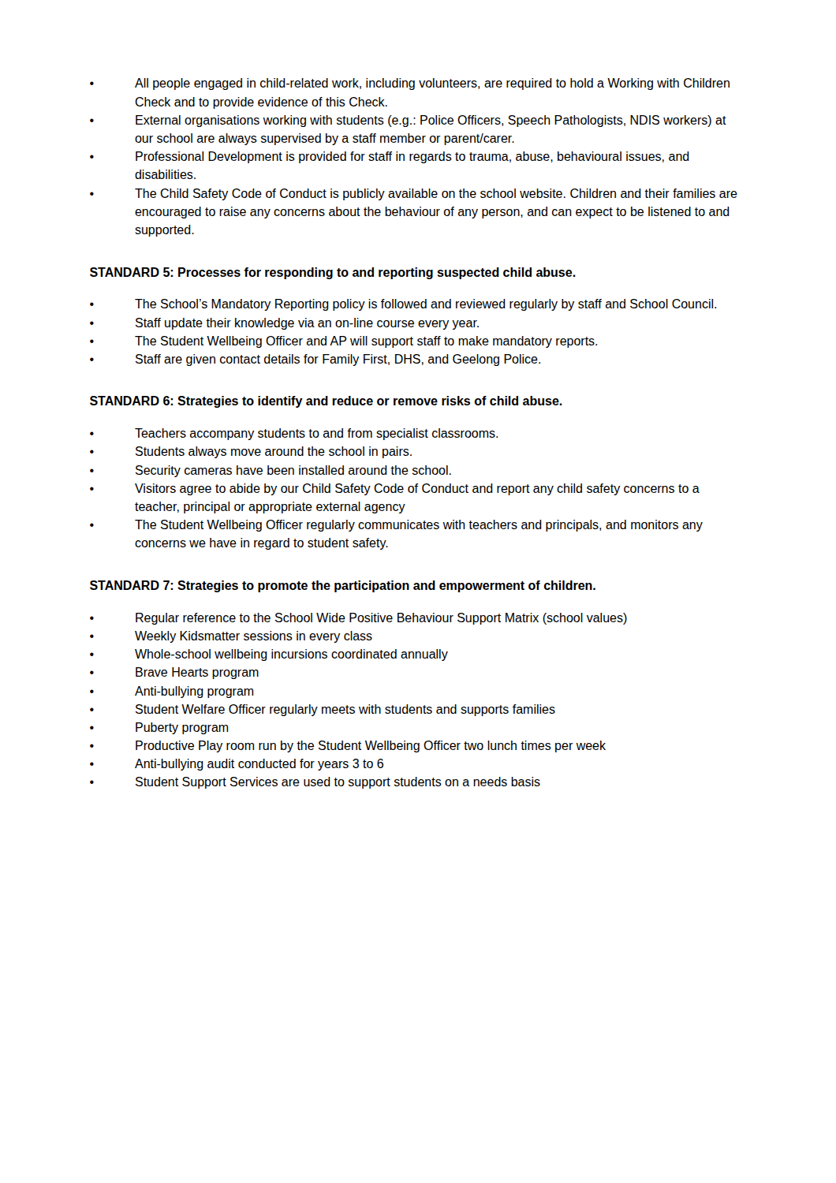•All people engaged in child-related work, including volunteers, are required to hold a Working with Children Check and to provide evidence of this Check.
•External organisations working with students (e.g.: Police Officers, Speech Pathologists, NDIS workers) at our school are always supervised by a staff member or parent/carer.
•Professional Development is provided for staff in regards to trauma, abuse, behavioural issues, and disabilities.
•The Child Safety Code of Conduct is publicly available on the school website. Children and their families are encouraged to raise any concerns about the behaviour of any person, and can expect to be listened to and supported.
STANDARD 5: Processes for responding to and reporting suspected child abuse.
•The School’s Mandatory Reporting policy is followed and reviewed regularly by staff and School Council.
•Staff update their knowledge via an on-line course every year.
•The Student Wellbeing Officer and AP will support staff to make mandatory reports.
•Staff are given contact details for Family First, DHS, and Geelong Police.
STANDARD 6: Strategies to identify and reduce or remove risks of child abuse.
•Teachers accompany students to and from specialist classrooms.
•Students always move around the school in pairs.
•Security cameras have been installed around the school.
•Visitors agree to abide by our Child Safety Code of Conduct and report any child safety concerns to a teacher, principal or appropriate external agency
•The Student Wellbeing Officer regularly communicates with teachers and principals, and monitors any concerns we have in regard to student safety.
STANDARD 7: Strategies to promote the participation and empowerment of children.
•Regular reference to the School Wide Positive Behaviour Support Matrix (school values)
•Weekly Kidsmatter sessions in every class
•Whole-school wellbeing incursions coordinated annually
•Brave Hearts program
•Anti-bullying program
•Student Welfare Officer regularly meets with students and supports families
•Puberty program
•Productive Play room run by the Student Wellbeing Officer two lunch times per week
•Anti-bullying audit conducted for years 3 to 6
•Student Support Services are used to support students on a needs basis